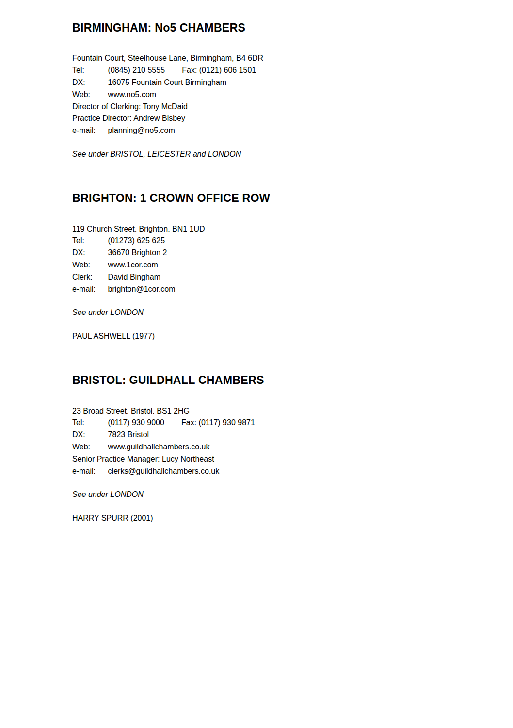BIRMINGHAM: No5 CHAMBERS
Fountain Court, Steelhouse Lane, Birmingham, B4 6DR
Tel:(0845) 210 5555 Fax: (0121) 606 1501
DX: 16075 Fountain Court Birmingham
Web: www.no5.com
Director of Clerking: Tony McDaid
Practice Director: Andrew Bisbey
e-mail: planning@no5.com
See under BRISTOL, LEICESTER and LONDON
BRIGHTON: 1 CROWN OFFICE ROW
119 Church Street, Brighton, BN1 1UD
Tel:(01273) 625 625
DX: 36670 Brighton 2
Web: www.1cor.com
Clerk: David Bingham
e-mail: brighton@1cor.com
See under LONDON
PAUL ASHWELL (1977)
BRISTOL: GUILDHALL CHAMBERS
23 Broad Street, Bristol, BS1 2HG
Tel:(0117) 930 9000 Fax: (0117) 930 9871
DX: 7823 Bristol
Web: www.guildhallchambers.co.uk
Senior Practice Manager: Lucy Northeast
e-mail: clerks@guildhallchambers.co.uk
See under LONDON
HARRY SPURR (2001)